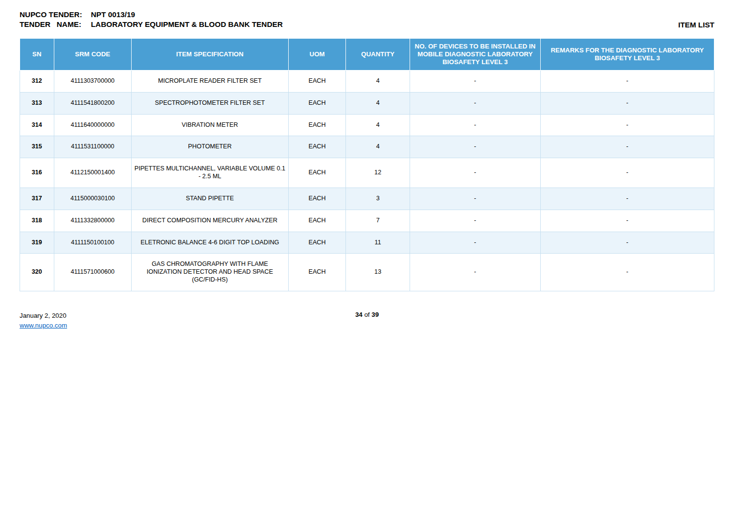| NUPCO TENDER: | NPT 0013/19 |
| TENDER NAME: | LABORATORY EQUIPMENT & BLOOD BANK TENDER |
ITEM LIST
| SN | SRM CODE | ITEM SPECIFICATION | UOM | QUANTITY | NO. OF DEVICES TO BE INSTALLED IN MOBILE DIAGNOSTIC LABORATORY BIOSAFETY LEVEL 3 | REMARKS FOR THE DIAGNOSTIC LABORATORY BIOSAFETY LEVEL 3 |
| --- | --- | --- | --- | --- | --- | --- |
| 312 | 4111303700000 | MICROPLATE READER FILTER SET | EACH | 4 | - | - |
| 313 | 4111541800200 | SPECTROPHOTOMETER FILTER SET | EACH | 4 | - | - |
| 314 | 4111640000000 | VIBRATION METER | EACH | 4 | - | - |
| 315 | 4111531100000 | PHOTOMETER | EACH | 4 | - | - |
| 316 | 4112150001400 | PIPETTES MULTICHANNEL, VARIABLE VOLUME 0.1 - 2.5 ML | EACH | 12 | - | - |
| 317 | 4115000030100 | STAND PIPETTE | EACH | 3 | - | - |
| 318 | 4111332800000 | DIRECT COMPOSITION MERCURY ANALYZER | EACH | 7 | - | - |
| 319 | 4111150100100 | ELETRONIC BALANCE 4-6 DIGIT TOP LOADING | EACH | 11 | - | - |
| 320 | 4111571000600 | GAS CHROMATOGRAPHY WITH FLAME IONIZATION DETECTOR AND HEAD SPACE (GC/FID-HS) | EACH | 13 | - | - |
January 2, 2020
www.nupco.com
34 of 39